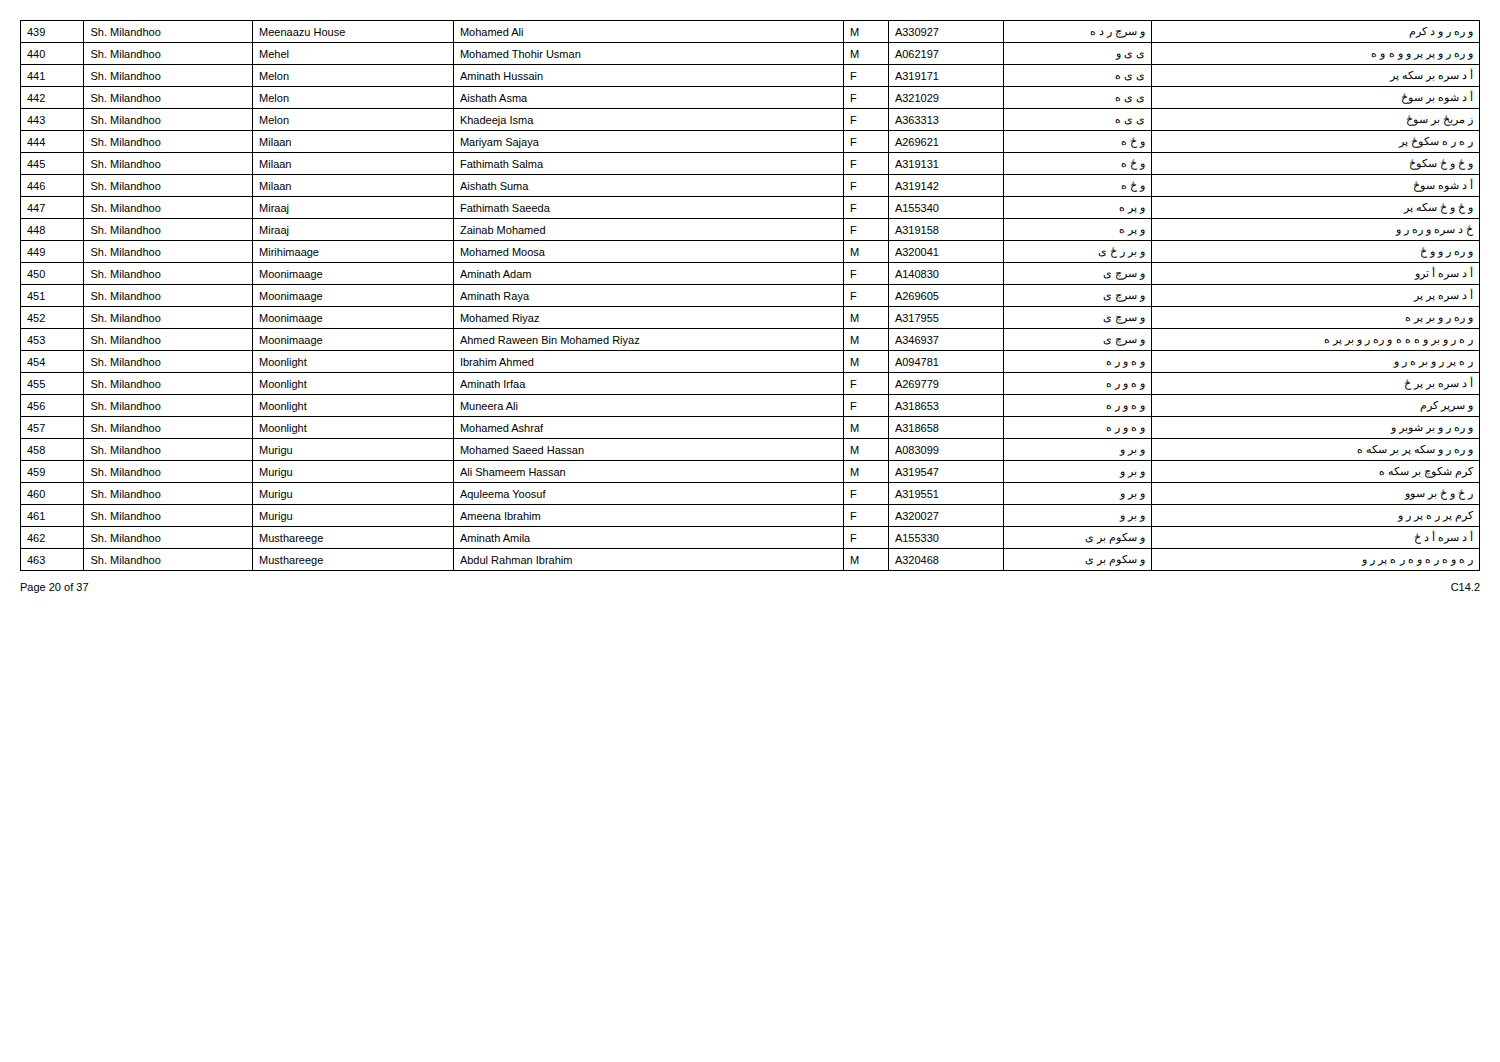| 439 | Sh. Milandhoo | Meenaazu House | Mohamed Ali | M | A330927 | و سرچ ر د ه | و ره ر و د کرم |
| 440 | Sh. Milandhoo | Mehel | Mohamed Thohir Usman | M | A062197 | ی ی و | و ره ر و پر پر و و ه و ه |
| 441 | Sh. Milandhoo | Melon | Aminath Hussain | F | A319171 | ی ی ه | أ د سره بر سکه پر |
| 442 | Sh. Milandhoo | Melon | Aishath Asma | F | A321029 | ی ی ه | أ د شوه بر سوځ |
| 443 | Sh. Milandhoo | Melon | Khadeeja Isma | F | A363313 | ی ی ه | ز مریځ بر سوځ |
| 444 | Sh. Milandhoo | Milaan | Mariyam Sajaya | F | A269621 | و ځ ه | ر ه ر ه سکوځ پر |
| 445 | Sh. Milandhoo | Milaan | Fathimath Salma | F | A319131 | و ځ ه | و ځ و ځ سکوځ |
| 446 | Sh. Milandhoo | Milaan | Aishath Suma | F | A319142 | و ځ ه | أ د شوه سوځ |
| 447 | Sh. Milandhoo | Miraaj | Fathimath Saeeda | F | A155340 | و پر ه | و ځ و ځ سکه پر |
| 448 | Sh. Milandhoo | Miraaj | Zainab Mohamed | F | A319158 | و پر ه | ځ د سره و ره ر و |
| 449 | Sh. Milandhoo | Mirihimaage | Mohamed Moosa | M | A320041 | و بر ر ځ ی | و ره ر و و ځ |
| 450 | Sh. Milandhoo | Moonimaage | Aminath Adam | F | A140830 | و سرچ ی | أ د سره أ ترو |
| 451 | Sh. Milandhoo | Moonimaage | Aminath Raya | F | A269605 | و سرچ ی | أ د سره پر پر |
| 452 | Sh. Milandhoo | Moonimaage | Mohamed Riyaz | M | A317955 | و سرچ ی | و ره ر و بر پر ه |
| 453 | Sh. Milandhoo | Moonimaage | Ahmed Raween Bin Mohamed Riyaz | M | A346937 | و سرچ ی | ر ه ر و بر و ه ه ه و ره ر و بر پر ه |
| 454 | Sh. Milandhoo | Moonlight | Ibrahim Ahmed | M | A094781 | و ه و ر ه | ر ه پر ر و بر ه ر و |
| 455 | Sh. Milandhoo | Moonlight | Aminath Irfaa | F | A269779 | و ه و ر ه | أ د سره بر پر ځ |
| 456 | Sh. Milandhoo | Moonlight | Muneera Ali | F | A318653 | و ه و ر ه | و سرپر کرم |
| 457 | Sh. Milandhoo | Moonlight | Mohamed Ashraf | M | A318658 | و ه و ر ه | و ره ر و بر شوبر و |
| 458 | Sh. Milandhoo | Murigu | Mohamed Saeed Hassan | M | A083099 | و بر و | و ره ر و سکه پر بر سکه ه |
| 459 | Sh. Milandhoo | Murigu | Ali Shameem Hassan | M | A319547 | و بر و | کرم شکوچ بر سکه ه |
| 460 | Sh. Milandhoo | Murigu | Aquleema Yoosuf | F | A319551 | و بر و | ر ځ و ځ بر سوو |
| 461 | Sh. Milandhoo | Murigu | Ameena Ibrahim | F | A320027 | و بر و | کرم پر ر ه پر ر و |
| 462 | Sh. Milandhoo | Musthareege | Aminath Amila | F | A155330 | و سکوم بر ی | أ د سره أ د ځ |
| 463 | Sh. Milandhoo | Musthareege | Abdul Rahman Ibrahim | M | A320468 | و سکوم بر ی | ر ه و ه ر ه و ه ر ه پر ر و |
Page 20 of 37 C14.2